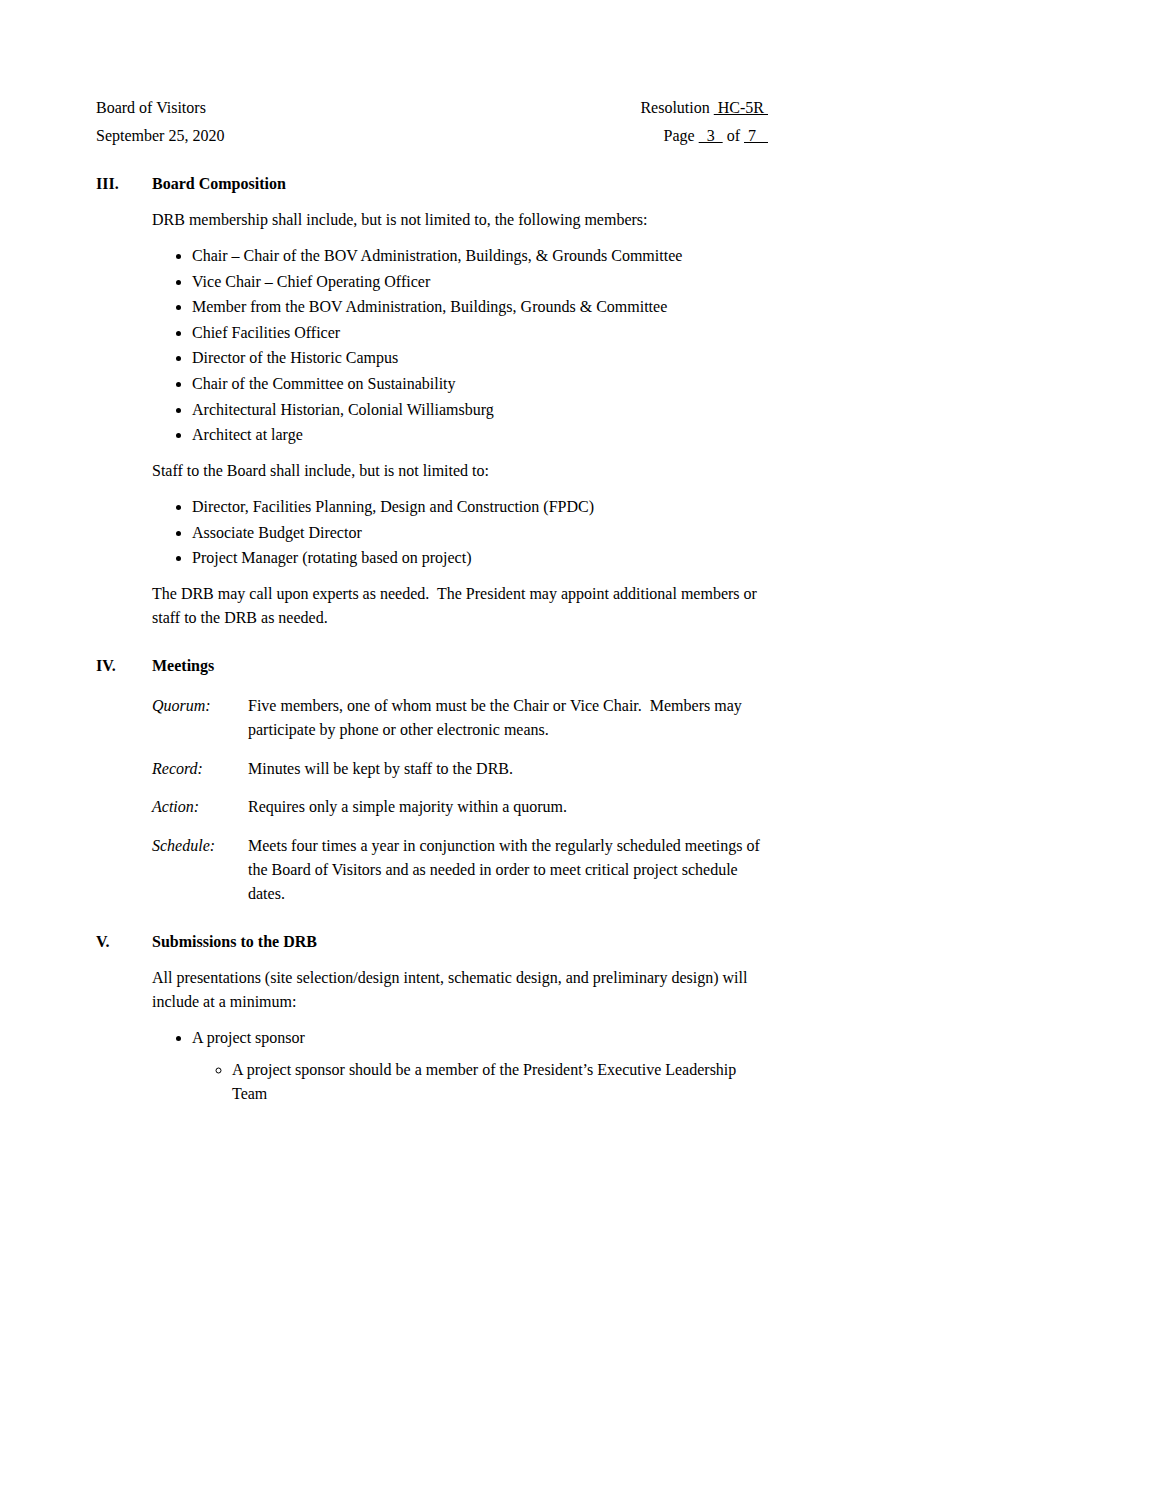Board of Visitors Resolution HC-5R
September 25, 2020 Page 3 of 7
III.
Board Composition
DRB membership shall include, but is not limited to, the following members:
Chair – Chair of the BOV Administration, Buildings, & Grounds Committee
Vice Chair – Chief Operating Officer
Member from the BOV Administration, Buildings, Grounds & Committee
Chief Facilities Officer
Director of the Historic Campus
Chair of the Committee on Sustainability
Architectural Historian, Colonial Williamsburg
Architect at large
Staff to the Board shall include, but is not limited to:
Director, Facilities Planning, Design and Construction (FPDC)
Associate Budget Director
Project Manager (rotating based on project)
The DRB may call upon experts as needed. The President may appoint additional members or staff to the DRB as needed.
IV.
Meetings
Quorum:
Five members, one of whom must be the Chair or Vice Chair. Members may participate by phone or other electronic means.
Record:
Minutes will be kept by staff to the DRB.
Action:
Requires only a simple majority within a quorum.
Schedule:
Meets four times a year in conjunction with the regularly scheduled meetings of the Board of Visitors and as needed in order to meet critical project schedule dates.
V.
Submissions to the DRB
All presentations (site selection/design intent, schematic design, and preliminary design) will include at a minimum:
A project sponsor
A project sponsor should be a member of the President’s Executive Leadership Team